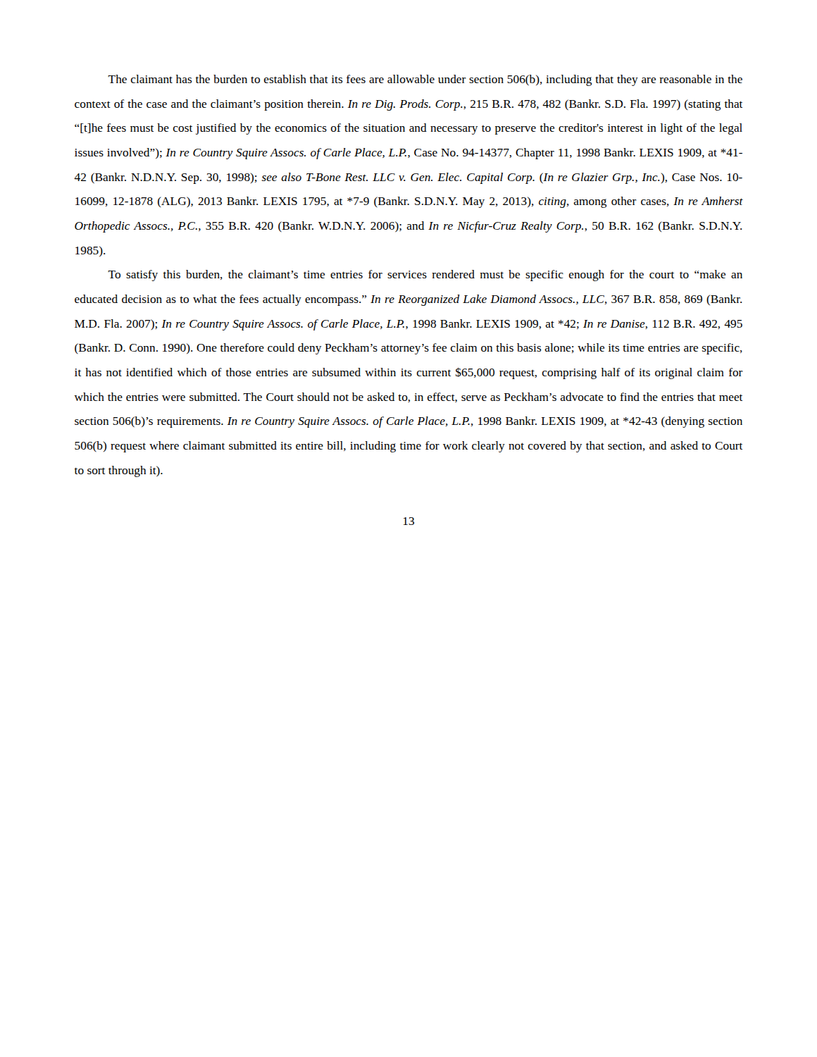The claimant has the burden to establish that its fees are allowable under section 506(b), including that they are reasonable in the context of the case and the claimant’s position therein. In re Dig. Prods. Corp., 215 B.R. 478, 482 (Bankr. S.D. Fla. 1997) (stating that “[t]he fees must be cost justified by the economics of the situation and necessary to preserve the creditor's interest in light of the legal issues involved”); In re Country Squire Assocs. of Carle Place, L.P., Case No. 94-14377, Chapter 11, 1998 Bankr. LEXIS 1909, at *41-42 (Bankr. N.D.N.Y. Sep. 30, 1998); see also T-Bone Rest. LLC v. Gen. Elec. Capital Corp. (In re Glazier Grp., Inc.), Case Nos. 10-16099, 12-1878 (ALG), 2013 Bankr. LEXIS 1795, at *7-9 (Bankr. S.D.N.Y. May 2, 2013), citing, among other cases, In re Amherst Orthopedic Assocs., P.C., 355 B.R. 420 (Bankr. W.D.N.Y. 2006); and In re Nicfur-Cruz Realty Corp., 50 B.R. 162 (Bankr. S.D.N.Y. 1985).
To satisfy this burden, the claimant’s time entries for services rendered must be specific enough for the court to “make an educated decision as to what the fees actually encompass.” In re Reorganized Lake Diamond Assocs., LLC, 367 B.R. 858, 869 (Bankr. M.D. Fla. 2007); In re Country Squire Assocs. of Carle Place, L.P., 1998 Bankr. LEXIS 1909, at *42; In re Danise, 112 B.R. 492, 495 (Bankr. D. Conn. 1990). One therefore could deny Peckham’s attorney’s fee claim on this basis alone; while its time entries are specific, it has not identified which of those entries are subsumed within its current $65,000 request, comprising half of its original claim for which the entries were submitted. The Court should not be asked to, in effect, serve as Peckham’s advocate to find the entries that meet section 506(b)’s requirements. In re Country Squire Assocs. of Carle Place, L.P., 1998 Bankr. LEXIS 1909, at *42-43 (denying section 506(b) request where claimant submitted its entire bill, including time for work clearly not covered by that section, and asked to Court to sort through it).
13